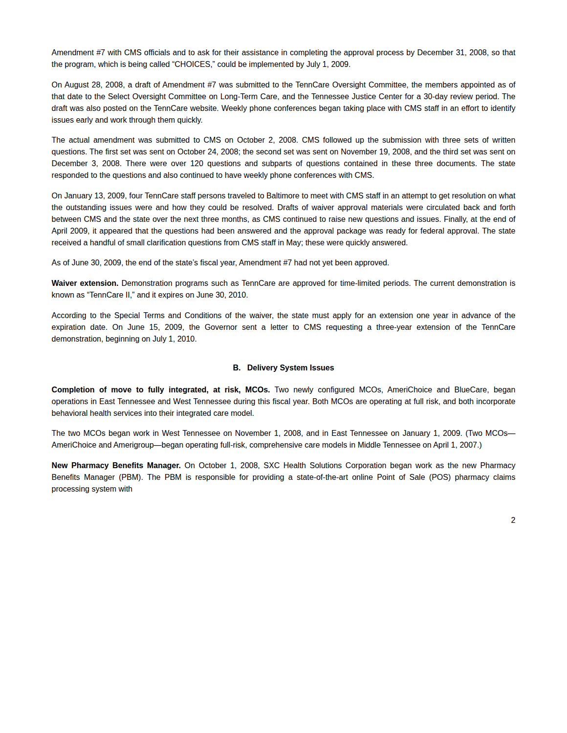Amendment #7 with CMS officials and to ask for their assistance in completing the approval process by December 31, 2008, so that the program, which is being called “CHOICES,” could be implemented by July 1, 2009.
On August 28, 2008, a draft of Amendment #7 was submitted to the TennCare Oversight Committee, the members appointed as of that date to the Select Oversight Committee on Long-Term Care, and the Tennessee Justice Center for a 30-day review period. The draft was also posted on the TennCare website. Weekly phone conferences began taking place with CMS staff in an effort to identify issues early and work through them quickly.
The actual amendment was submitted to CMS on October 2, 2008. CMS followed up the submission with three sets of written questions. The first set was sent on October 24, 2008; the second set was sent on November 19, 2008, and the third set was sent on December 3, 2008. There were over 120 questions and subparts of questions contained in these three documents. The state responded to the questions and also continued to have weekly phone conferences with CMS.
On January 13, 2009, four TennCare staff persons traveled to Baltimore to meet with CMS staff in an attempt to get resolution on what the outstanding issues were and how they could be resolved. Drafts of waiver approval materials were circulated back and forth between CMS and the state over the next three months, as CMS continued to raise new questions and issues. Finally, at the end of April 2009, it appeared that the questions had been answered and the approval package was ready for federal approval. The state received a handful of small clarification questions from CMS staff in May; these were quickly answered.
As of June 30, 2009, the end of the state’s fiscal year, Amendment #7 had not yet been approved.
Waiver extension. Demonstration programs such as TennCare are approved for time-limited periods. The current demonstration is known as “TennCare II,” and it expires on June 30, 2010.
According to the Special Terms and Conditions of the waiver, the state must apply for an extension one year in advance of the expiration date. On June 15, 2009, the Governor sent a letter to CMS requesting a three-year extension of the TennCare demonstration, beginning on July 1, 2010.
B. Delivery System Issues
Completion of move to fully integrated, at risk, MCOs. Two newly configured MCOs, AmeriChoice and BlueCare, began operations in East Tennessee and West Tennessee during this fiscal year. Both MCOs are operating at full risk, and both incorporate behavioral health services into their integrated care model.
The two MCOs began work in West Tennessee on November 1, 2008, and in East Tennessee on January 1, 2009. (Two MCOs—AmeriChoice and Amerigroup—began operating full-risk, comprehensive care models in Middle Tennessee on April 1, 2007.)
New Pharmacy Benefits Manager. On October 1, 2008, SXC Health Solutions Corporation began work as the new Pharmacy Benefits Manager (PBM). The PBM is responsible for providing a state-of-the-art online Point of Sale (POS) pharmacy claims processing system with
2